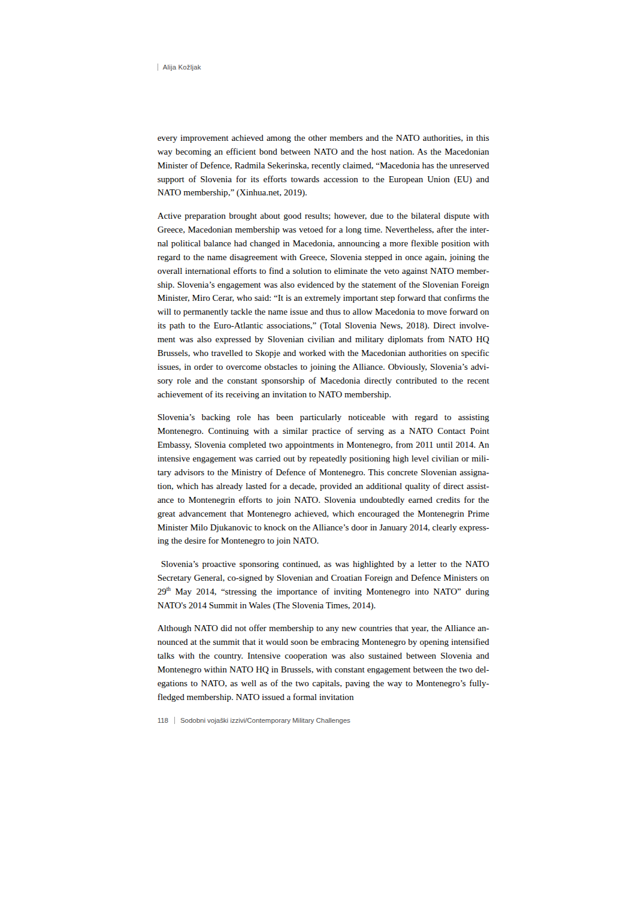Alija Kožljak
every improvement achieved among the other members and the NATO authorities, in this way becoming an efficient bond between NATO and the host nation. As the Macedonian Minister of Defence, Radmila Sekerinska, recently claimed, “Macedonia has the unreserved support of Slovenia for its efforts towards accession to the European Union (EU) and NATO membership,” (Xinhua.net, 2019).
Active preparation brought about good results; however, due to the bilateral dispute with Greece, Macedonian membership was vetoed for a long time. Nevertheless, after the internal political balance had changed in Macedonia, announcing a more flexible position with regard to the name disagreement with Greece, Slovenia stepped in once again, joining the overall international efforts to find a solution to eliminate the veto against NATO membership. Slovenia’s engagement was also evidenced by the statement of the Slovenian Foreign Minister, Miro Cerar, who said: “It is an extremely important step forward that confirms the will to permanently tackle the name issue and thus to allow Macedonia to move forward on its path to the Euro-Atlantic associations,” (Total Slovenia News, 2018). Direct involvement was also expressed by Slovenian civilian and military diplomats from NATO HQ Brussels, who travelled to Skopje and worked with the Macedonian authorities on specific issues, in order to overcome obstacles to joining the Alliance. Obviously, Slovenia’s advisory role and the constant sponsorship of Macedonia directly contributed to the recent achievement of its receiving an invitation to NATO membership.
Slovenia’s backing role has been particularly noticeable with regard to assisting Montenegro. Continuing with a similar practice of serving as a NATO Contact Point Embassy, Slovenia completed two appointments in Montenegro, from 2011 until 2014. An intensive engagement was carried out by repeatedly positioning high level civilian or military advisors to the Ministry of Defence of Montenegro. This concrete Slovenian assignation, which has already lasted for a decade, provided an additional quality of direct assistance to Montenegrin efforts to join NATO. Slovenia undoubtedly earned credits for the great advancement that Montenegro achieved, which encouraged the Montenegrin Prime Minister Milo Djukanovic to knock on the Alliance’s door in January 2014, clearly expressing the desire for Montenegro to join NATO.
Slovenia’s proactive sponsoring continued, as was highlighted by a letter to the NATO Secretary General, co-signed by Slovenian and Croatian Foreign and Defence Ministers on 29th May 2014, “stressing the importance of inviting Montenegro into NATO” during NATO's 2014 Summit in Wales (The Slovenia Times, 2014).
Although NATO did not offer membership to any new countries that year, the Alliance announced at the summit that it would soon be embracing Montenegro by opening intensified talks with the country. Intensive cooperation was also sustained between Slovenia and Montenegro within NATO HQ in Brussels, with constant engagement between the two delegations to NATO, as well as of the two capitals, paving the way to Montenegro’s fully-fledged membership. NATO issued a formal invitation
118 Sodobni vojaški izzivi/Contemporary Military Challenges